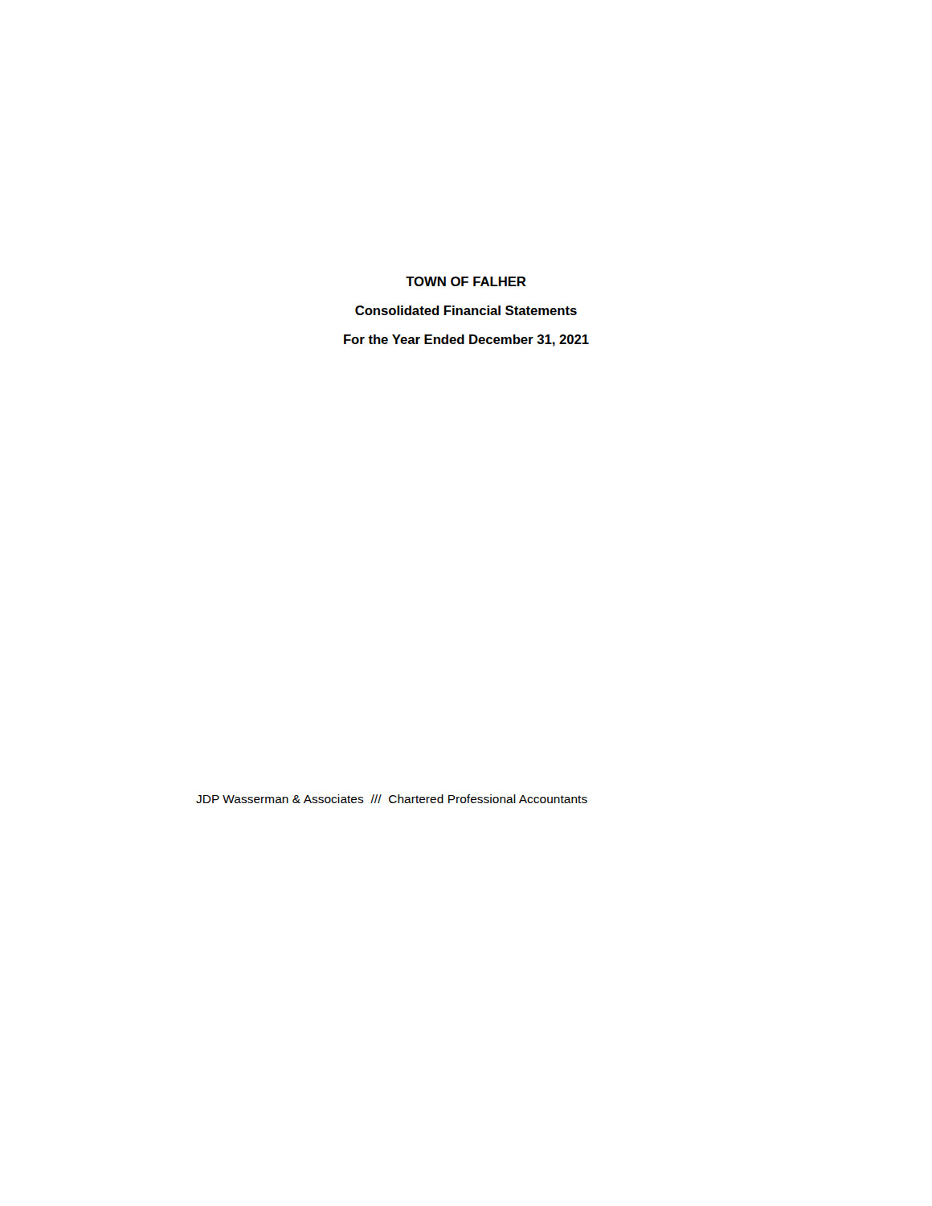TOWN OF FALHER
Consolidated Financial Statements
For the Year Ended December 31, 2021
JDP Wasserman & Associates /// Chartered Professional Accountants